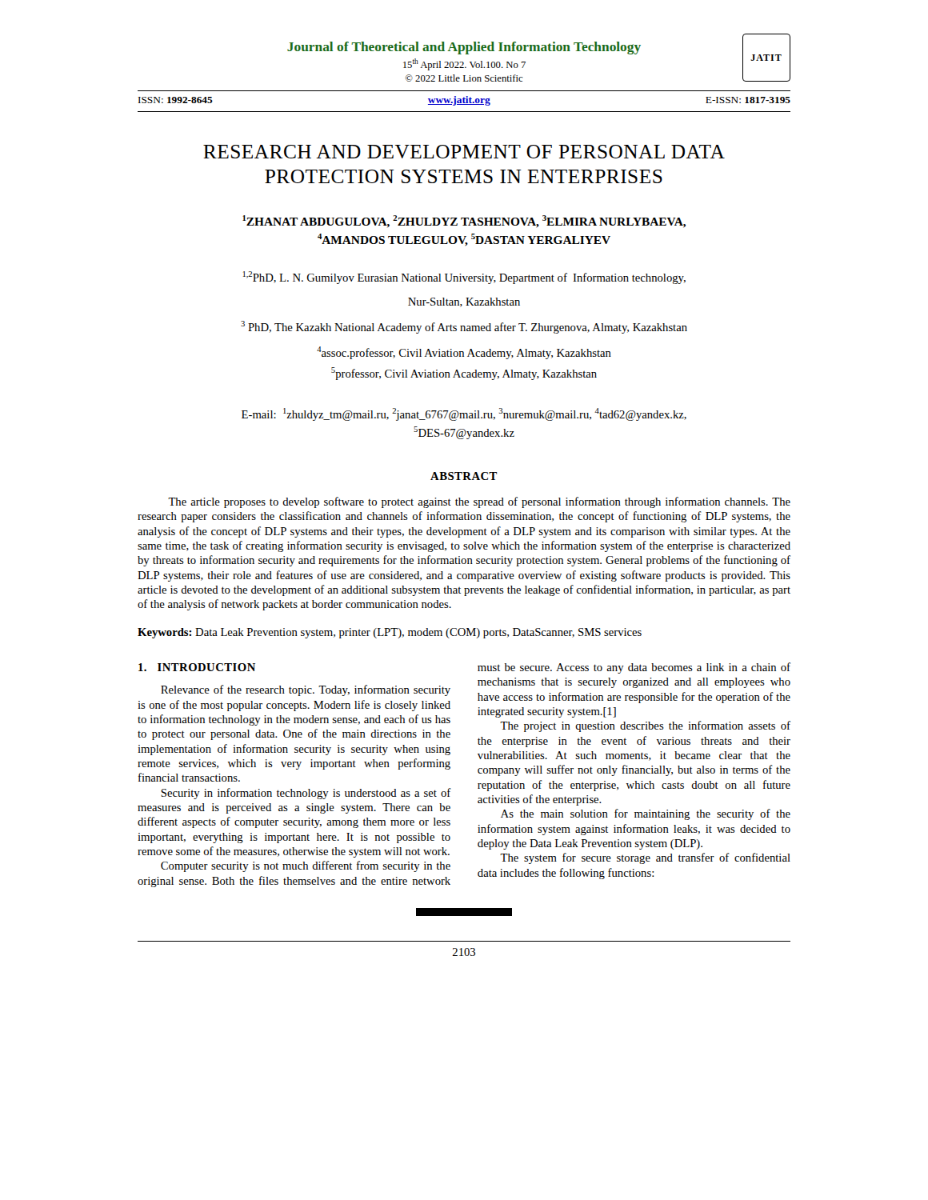JATIT
Journal of Theoretical and Applied Information Technology
15th April 2022. Vol.100. No 7
© 2022 Little Lion Scientific
ISSN: 1992-8645 www.jatit.org E-ISSN: 1817-3195
RESEARCH AND DEVELOPMENT OF PERSONAL DATA
PROTECTION SYSTEMS IN ENTERPRISES
1ZHANAT ABDUGULOVA, 2ZHULDYZ TASHENOVA, 3ELMIRA NURLYBAEVA,
4AMANDOS TULEGULOV, 5DASTAN YERGALIYEV
1,2PhD, L. N. Gumilyov Eurasian National University, Department of Information technology,
Nur-Sultan, Kazakhstan
3 PhD, The Kazakh National Academy of Arts named after T. Zhurgenova, Almaty, Kazakhstan
4assoc.professor, Civil Aviation Academy, Almaty, Kazakhstan
5professor, Civil Aviation Academy, Almaty, Kazakhstan
E-mail: 1zhuldyz_tm@mail.ru, 2janat_6767@mail.ru, 3nuremuk@mail.ru, 4tad62@yandex.kz,
5DES-67@yandex.kz
ABSTRACT
The article proposes to develop software to protect against the spread of personal information through information channels. The research paper considers the classification and channels of information dissemination, the concept of functioning of DLP systems, the analysis of the concept of DLP systems and their types, the development of a DLP system and its comparison with similar types. At the same time, the task of creating information security is envisaged, to solve which the information system of the enterprise is characterized by threats to information security and requirements for the information security protection system. General problems of the functioning of DLP systems, their role and features of use are considered, and a comparative overview of existing software products is provided. This article is devoted to the development of an additional subsystem that prevents the leakage of confidential information, in particular, as part of the analysis of network packets at border communication nodes.
Keywords: Data Leak Prevention system, printer (LPT), modem (COM) ports, DataScanner, SMS services
1. INTRODUCTION
Relevance of the research topic. Today, information security is one of the most popular concepts. Modern life is closely linked to information technology in the modern sense, and each of us has to protect our personal data. One of the main directions in the implementation of information security is security when using remote services, which is very important when performing financial transactions.
Security in information technology is understood as a set of measures and is perceived as a single system. There can be different aspects of computer security, among them more or less important, everything is important here. It is not possible to remove some of the measures, otherwise the system will not work.
Computer security is not much different from security in the original sense. Both the files themselves and the entire network must be secure. Access to any data becomes a link in a chain of mechanisms that is securely organized and all employees who have access to information are responsible for the operation of the integrated security system.[1]
The project in question describes the information assets of the enterprise in the event of various threats and their vulnerabilities. At such moments, it became clear that the company will suffer not only financially, but also in terms of the reputation of the enterprise, which casts doubt on all future activities of the enterprise.
As the main solution for maintaining the security of the information system against information leaks, it was decided to deploy the Data Leak Prevention system (DLP).
The system for secure storage and transfer of confidential data includes the following functions:
2103